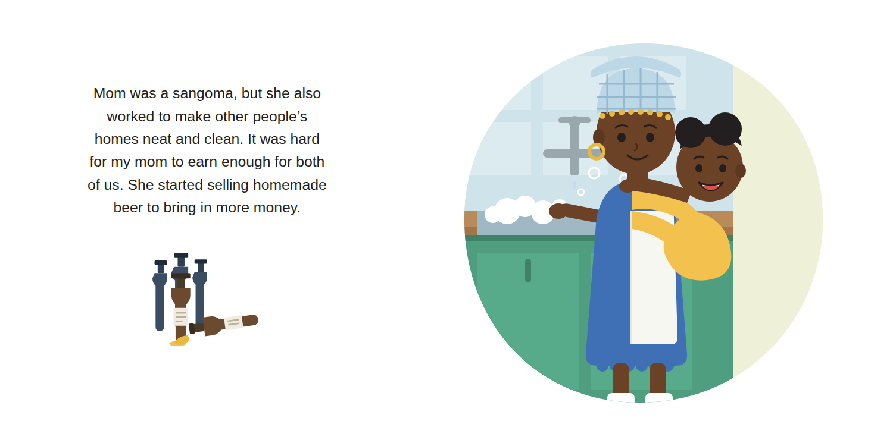Mom was a sangoma, but she also worked to make other people’s homes neat and clean. It was hard for my mom to earn enough for both of us. She started selling homemade beer to bring in more money.